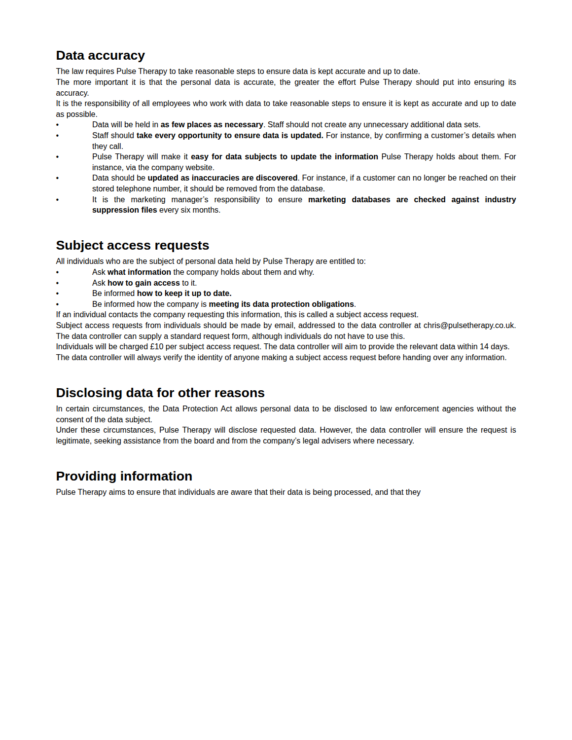Data accuracy
The law requires Pulse Therapy to take reasonable steps to ensure data is kept accurate and up to date.
The more important it is that the personal data is accurate, the greater the effort Pulse Therapy should put into ensuring its accuracy.
It is the responsibility of all employees who work with data to take reasonable steps to ensure it is kept as accurate and up to date as possible.
Data will be held in as few places as necessary. Staff should not create any unnecessary additional data sets.
Staff should take every opportunity to ensure data is updated. For instance, by confirming a customer’s details when they call.
Pulse Therapy will make it easy for data subjects to update the information Pulse Therapy holds about them. For instance, via the company website.
Data should be updated as inaccuracies are discovered. For instance, if a customer can no longer be reached on their stored telephone number, it should be removed from the database.
It is the marketing manager’s responsibility to ensure marketing databases are checked against industry suppression files every six months.
Subject access requests
All individuals who are the subject of personal data held by Pulse Therapy are entitled to:
Ask what information the company holds about them and why.
Ask how to gain access to it.
Be informed how to keep it up to date.
Be informed how the company is meeting its data protection obligations.
If an individual contacts the company requesting this information, this is called a subject access request.
Subject access requests from individuals should be made by email, addressed to the data controller at chris@pulsetherapy.co.uk. The data controller can supply a standard request form, although individuals do not have to use this.
Individuals will be charged £10 per subject access request. The data controller will aim to provide the relevant data within 14 days.
The data controller will always verify the identity of anyone making a subject access request before handing over any information.
Disclosing data for other reasons
In certain circumstances, the Data Protection Act allows personal data to be disclosed to law enforcement agencies without the consent of the data subject.
Under these circumstances, Pulse Therapy will disclose requested data. However, the data controller will ensure the request is legitimate, seeking assistance from the board and from the company’s legal advisers where necessary.
Providing information
Pulse Therapy aims to ensure that individuals are aware that their data is being processed, and that they